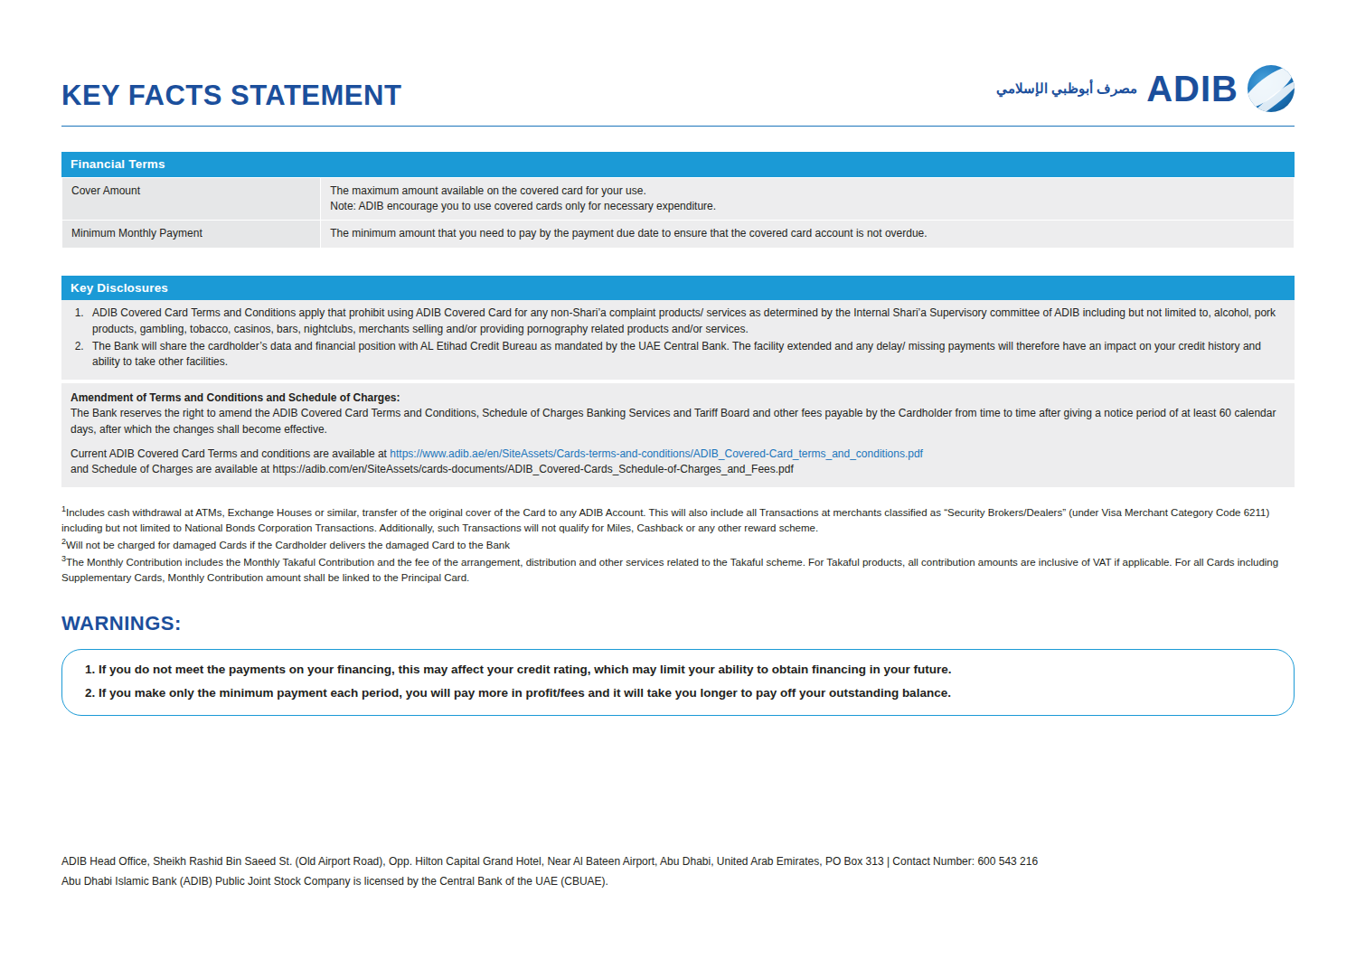KEY FACTS STATEMENT
مصرف أبوظبي الإسلامي
ADIB
Financial Terms
| Cover Amount | The maximum amount available on the covered card for your use. Note: ADIB encourage you to use covered cards only for necessary expenditure. |
| Minimum Monthly Payment | The minimum amount that you need to pay by the payment due date to ensure that the covered card account is not overdue. |
Key Disclosures
ADIB Covered Card Terms and Conditions apply that prohibit using ADIB Covered Card for any non-Shari’a complaint products/ services as determined by the Internal Shari’a Supervisory committee of ADIB including but not limited to, alcohol, pork products, gambling, tobacco, casinos, bars, nightclubs, merchants selling and/or providing pornography related products and/or services.
The Bank will share the cardholder’s data and financial position with AL Etihad Credit Bureau as mandated by the UAE Central Bank. The facility extended and any delay/ missing payments will therefore have an impact on your credit history and ability to take other facilities.
Amendment of Terms and Conditions and Schedule of Charges:
The Bank reserves the right to amend the ADIB Covered Card Terms and Conditions, Schedule of Charges Banking Services and Tariff Board and other fees payable by the Cardholder from time to time after giving a notice period of at least 60 calendar days, after which the changes shall become effective.
Current ADIB Covered Card Terms and conditions are available at https://www.adib.ae/en/SiteAssets/Cards-terms-and-conditions/ADIB_Covered-Card_terms_and_conditions.pdf
and Schedule of Charges are available at https://adib.com/en/SiteAssets/cards-documents/ADIB_Covered-Cards_Schedule-of-Charges_and_Fees.pdf
1Includes cash withdrawal at ATMs, Exchange Houses or similar, transfer of the original cover of the Card to any ADIB Account. This will also include all Transactions at merchants classified as “Security Brokers/Dealers” (under Visa Merchant Category Code 6211) including but not limited to National Bonds Corporation Transactions. Additionally, such Transactions will not qualify for Miles, Cashback or any other reward scheme.
2Will not be charged for damaged Cards if the Cardholder delivers the damaged Card to the Bank
3The Monthly Contribution includes the Monthly Takaful Contribution and the fee of the arrangement, distribution and other services related to the Takaful scheme. For Takaful products, all contribution amounts are inclusive of VAT if applicable. For all Cards including Supplementary Cards, Monthly Contribution amount shall be linked to the Principal Card.
WARNINGS:
If you do not meet the payments on your financing, this may affect your credit rating, which may limit your ability to obtain financing in your future.
If you make only the minimum payment each period, you will pay more in profit/fees and it will take you longer to pay off your outstanding balance.
ADIB Head Office, Sheikh Rashid Bin Saeed St. (Old Airport Road), Opp. Hilton Capital Grand Hotel, Near Al Bateen Airport, Abu Dhabi, United Arab Emirates, PO Box 313 | Contact Number: 600 543 216
Abu Dhabi Islamic Bank (ADIB) Public Joint Stock Company is licensed by the Central Bank of the UAE (CBUAE).